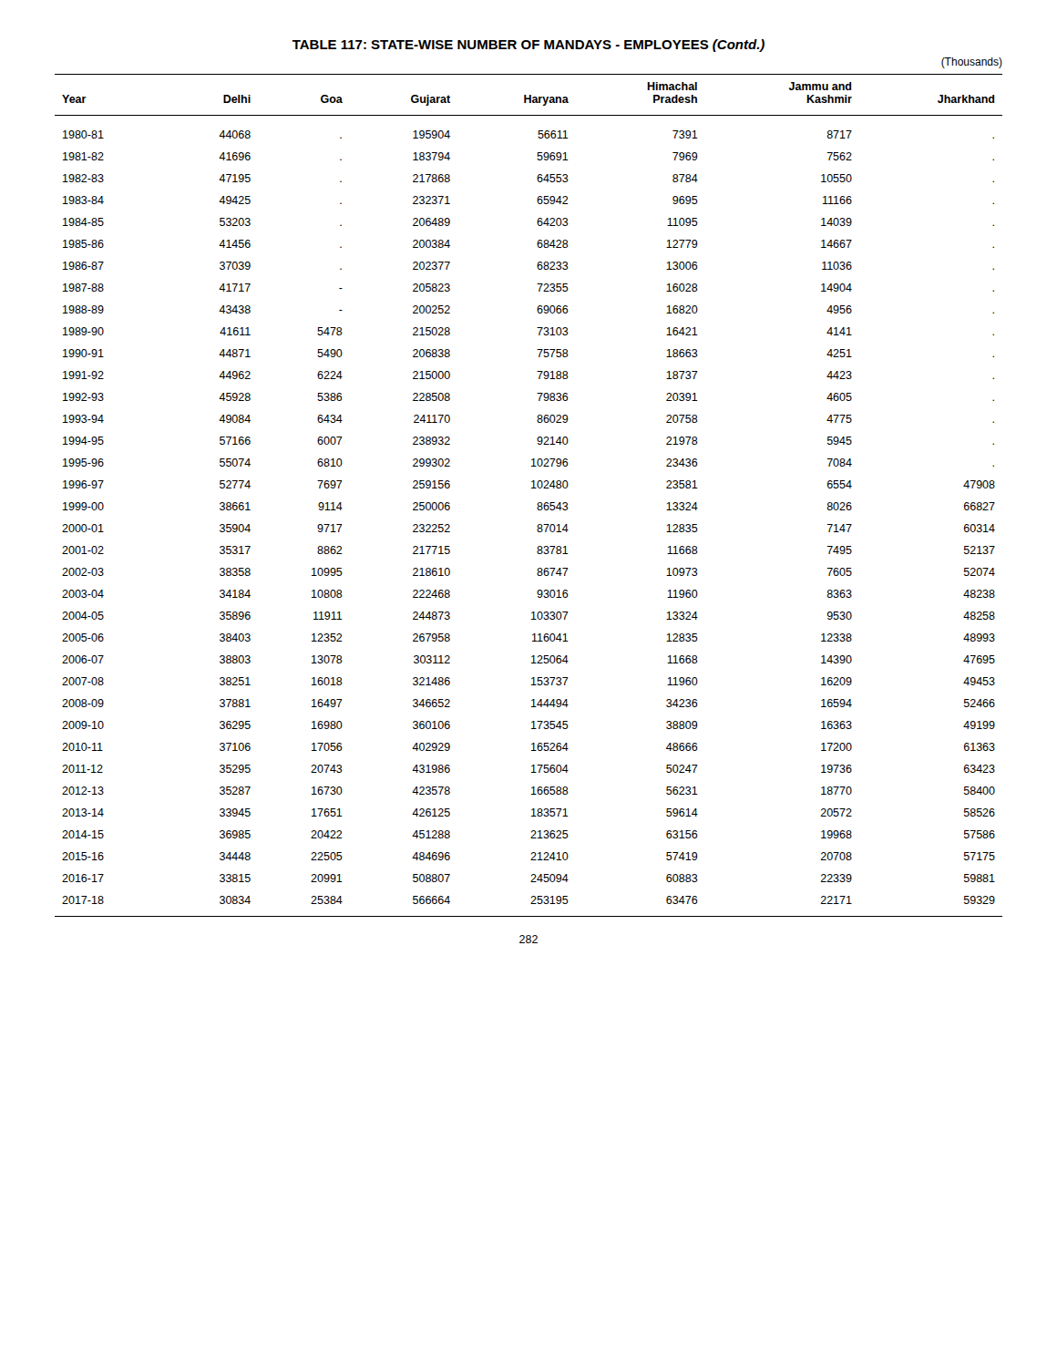TABLE 117: STATE-WISE NUMBER OF MANDAYS - EMPLOYEES (Contd.)
(Thousands)
| Year | Delhi | Goa | Gujarat | Haryana | Himachal Pradesh | Jammu and Kashmir | Jharkhand |
| --- | --- | --- | --- | --- | --- | --- | --- |
| 1980-81 | 44068 | . | 195904 | 56611 | 7391 | 8717 | . |
| 1981-82 | 41696 | . | 183794 | 59691 | 7969 | 7562 | . |
| 1982-83 | 47195 | . | 217868 | 64553 | 8784 | 10550 | . |
| 1983-84 | 49425 | . | 232371 | 65942 | 9695 | 11166 | . |
| 1984-85 | 53203 | . | 206489 | 64203 | 11095 | 14039 | . |
| 1985-86 | 41456 | . | 200384 | 68428 | 12779 | 14667 | . |
| 1986-87 | 37039 | . | 202377 | 68233 | 13006 | 11036 | . |
| 1987-88 | 41717 | - | 205823 | 72355 | 16028 | 14904 | . |
| 1988-89 | 43438 | - | 200252 | 69066 | 16820 | 4956 | . |
| 1989-90 | 41611 | 5478 | 215028 | 73103 | 16421 | 4141 | . |
| 1990-91 | 44871 | 5490 | 206838 | 75758 | 18663 | 4251 | . |
| 1991-92 | 44962 | 6224 | 215000 | 79188 | 18737 | 4423 | . |
| 1992-93 | 45928 | 5386 | 228508 | 79836 | 20391 | 4605 | . |
| 1993-94 | 49084 | 6434 | 241170 | 86029 | 20758 | 4775 | . |
| 1994-95 | 57166 | 6007 | 238932 | 92140 | 21978 | 5945 | . |
| 1995-96 | 55074 | 6810 | 299302 | 102796 | 23436 | 7084 | . |
| 1996-97 | 52774 | 7697 | 259156 | 102480 | 23581 | 6554 | 47908 |
| 1999-00 | 38661 | 9114 | 250006 | 86543 | 13324 | 8026 | 66827 |
| 2000-01 | 35904 | 9717 | 232252 | 87014 | 12835 | 7147 | 60314 |
| 2001-02 | 35317 | 8862 | 217715 | 83781 | 11668 | 7495 | 52137 |
| 2002-03 | 38358 | 10995 | 218610 | 86747 | 10973 | 7605 | 52074 |
| 2003-04 | 34184 | 10808 | 222468 | 93016 | 11960 | 8363 | 48238 |
| 2004-05 | 35896 | 11911 | 244873 | 103307 | 13324 | 9530 | 48258 |
| 2005-06 | 38403 | 12352 | 267958 | 116041 | 12835 | 12338 | 48993 |
| 2006-07 | 38803 | 13078 | 303112 | 125064 | 11668 | 14390 | 47695 |
| 2007-08 | 38251 | 16018 | 321486 | 153737 | 11960 | 16209 | 49453 |
| 2008-09 | 37881 | 16497 | 346652 | 144494 | 34236 | 16594 | 52466 |
| 2009-10 | 36295 | 16980 | 360106 | 173545 | 38809 | 16363 | 49199 |
| 2010-11 | 37106 | 17056 | 402929 | 165264 | 48666 | 17200 | 61363 |
| 2011-12 | 35295 | 20743 | 431986 | 175604 | 50247 | 19736 | 63423 |
| 2012-13 | 35287 | 16730 | 423578 | 166588 | 56231 | 18770 | 58400 |
| 2013-14 | 33945 | 17651 | 426125 | 183571 | 59614 | 20572 | 58526 |
| 2014-15 | 36985 | 20422 | 451288 | 213625 | 63156 | 19968 | 57586 |
| 2015-16 | 34448 | 22505 | 484696 | 212410 | 57419 | 20708 | 57175 |
| 2016-17 | 33815 | 20991 | 508807 | 245094 | 60883 | 22339 | 59881 |
| 2017-18 | 30834 | 25384 | 566664 | 253195 | 63476 | 22171 | 59329 |
282